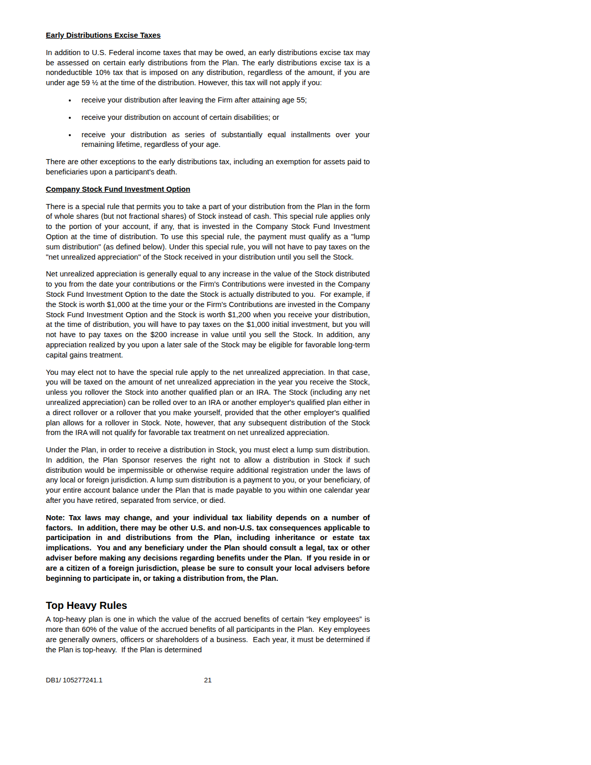Early Distributions Excise Taxes
In addition to U.S. Federal income taxes that may be owed, an early distributions excise tax may be assessed on certain early distributions from the Plan. The early distributions excise tax is a nondeductible 10% tax that is imposed on any distribution, regardless of the amount, if you are under age 59 ½ at the time of the distribution. However, this tax will not apply if you:
receive your distribution after leaving the Firm after attaining age 55;
receive your distribution on account of certain disabilities; or
receive your distribution as series of substantially equal installments over your remaining lifetime, regardless of your age.
There are other exceptions to the early distributions tax, including an exemption for assets paid to beneficiaries upon a participant's death.
Company Stock Fund Investment Option
There is a special rule that permits you to take a part of your distribution from the Plan in the form of whole shares (but not fractional shares) of Stock instead of cash. This special rule applies only to the portion of your account, if any, that is invested in the Company Stock Fund Investment Option at the time of distribution. To use this special rule, the payment must qualify as a "lump sum distribution" (as defined below). Under this special rule, you will not have to pay taxes on the "net unrealized appreciation" of the Stock received in your distribution until you sell the Stock.
Net unrealized appreciation is generally equal to any increase in the value of the Stock distributed to you from the date your contributions or the Firm's Contributions were invested in the Company Stock Fund Investment Option to the date the Stock is actually distributed to you. For example, if the Stock is worth $1,000 at the time your or the Firm's Contributions are invested in the Company Stock Fund Investment Option and the Stock is worth $1,200 when you receive your distribution, at the time of distribution, you will have to pay taxes on the $1,000 initial investment, but you will not have to pay taxes on the $200 increase in value until you sell the Stock. In addition, any appreciation realized by you upon a later sale of the Stock may be eligible for favorable long-term capital gains treatment.
You may elect not to have the special rule apply to the net unrealized appreciation. In that case, you will be taxed on the amount of net unrealized appreciation in the year you receive the Stock, unless you rollover the Stock into another qualified plan or an IRA. The Stock (including any net unrealized appreciation) can be rolled over to an IRA or another employer's qualified plan either in a direct rollover or a rollover that you make yourself, provided that the other employer's qualified plan allows for a rollover in Stock. Note, however, that any subsequent distribution of the Stock from the IRA will not qualify for favorable tax treatment on net unrealized appreciation.
Under the Plan, in order to receive a distribution in Stock, you must elect a lump sum distribution. In addition, the Plan Sponsor reserves the right not to allow a distribution in Stock if such distribution would be impermissible or otherwise require additional registration under the laws of any local or foreign jurisdiction. A lump sum distribution is a payment to you, or your beneficiary, of your entire account balance under the Plan that is made payable to you within one calendar year after you have retired, separated from service, or died.
Note: Tax laws may change, and your individual tax liability depends on a number of factors. In addition, there may be other U.S. and non-U.S. tax consequences applicable to participation in and distributions from the Plan, including inheritance or estate tax implications. You and any beneficiary under the Plan should consult a legal, tax or other adviser before making any decisions regarding benefits under the Plan. If you reside in or are a citizen of a foreign jurisdiction, please be sure to consult your local advisers before beginning to participate in, or taking a distribution from, the Plan.
Top Heavy Rules
A top-heavy plan is one in which the value of the accrued benefits of certain “key employees” is more than 60% of the value of the accrued benefits of all participants in the Plan. Key employees are generally owners, officers or shareholders of a business. Each year, it must be determined if the Plan is top-heavy. If the Plan is determined
DB1/ 105277241.1 21